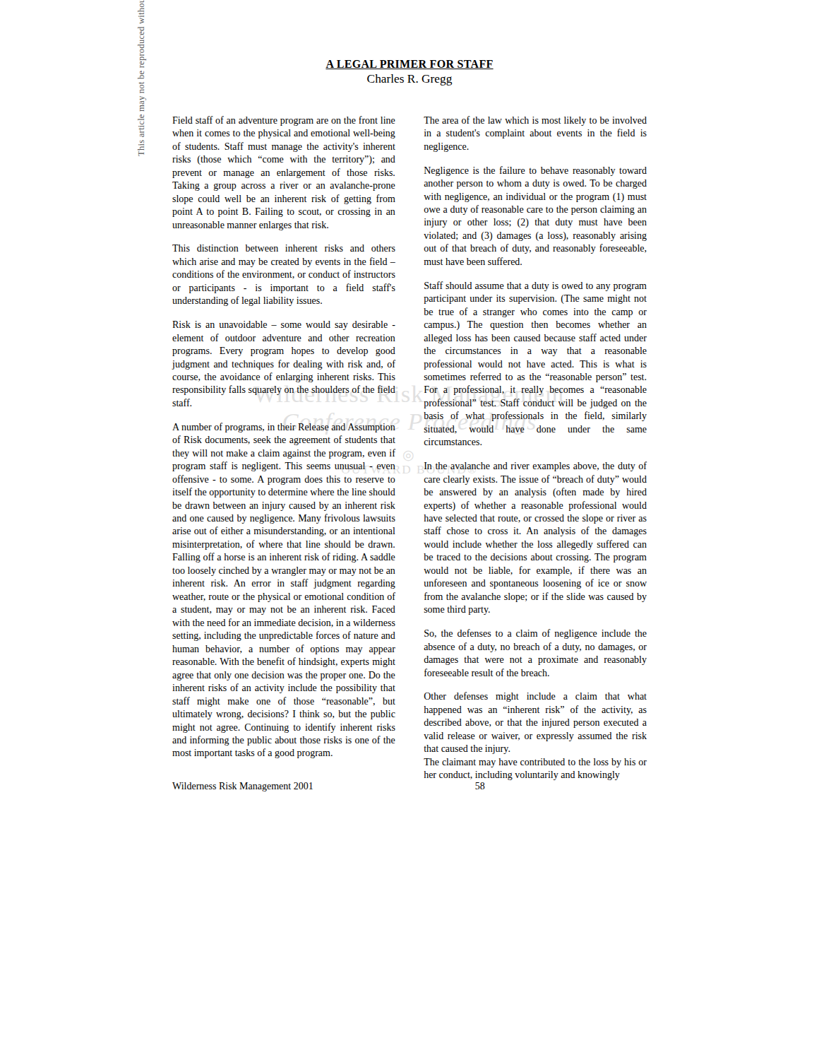This article may not be reproduced without the author's permission.
A LEGAL PRIMER FOR STAFF
Charles R. Gregg
Wilderness Risk Management
Conference Proceedings
◎
OUTWARD BOUND®
Field staff of an adventure program are on the front line when it comes to the physical and emotional well-being of students. Staff must manage the activity's inherent risks (those which “come with the territory”); and prevent or manage an enlargement of those risks. Taking a group across a river or an avalanche-prone slope could well be an inherent risk of getting from point A to point B. Failing to scout, or crossing in an unreasonable manner enlarges that risk.
This distinction between inherent risks and others which arise and may be created by events in the field – conditions of the environment, or conduct of instructors or participants - is important to a field staff's understanding of legal liability issues.
Risk is an unavoidable – some would say desirable - element of outdoor adventure and other recreation programs. Every program hopes to develop good judgment and techniques for dealing with risk and, of course, the avoidance of enlarging inherent risks. This responsibility falls squarely on the shoulders of the field staff.
A number of programs, in their Release and Assumption of Risk documents, seek the agreement of students that they will not make a claim against the program, even if program staff is negligent. This seems unusual - even offensive - to some. A program does this to reserve to itself the opportunity to determine where the line should be drawn between an injury caused by an inherent risk and one caused by negligence. Many frivolous lawsuits arise out of either a misunderstanding, or an intentional misinterpretation, of where that line should be drawn. Falling off a horse is an inherent risk of riding. A saddle too loosely cinched by a wrangler may or may not be an inherent risk. An error in staff judgment regarding weather, route or the physical or emotional condition of a student, may or may not be an inherent risk. Faced with the need for an immediate decision, in a wilderness setting, including the unpredictable forces of nature and human behavior, a number of options may appear reasonable. With the benefit of hindsight, experts might agree that only one decision was the proper one. Do the inherent risks of an activity include the possibility that staff might make one of those “reasonable”, but ultimately wrong, decisions? I think so, but the public might not agree. Continuing to identify inherent risks and informing the public about those risks is one of the most important tasks of a good program.
The area of the law which is most likely to be involved in a student's complaint about events in the field is negligence.
Negligence is the failure to behave reasonably toward another person to whom a duty is owed. To be charged with negligence, an individual or the program (1) must owe a duty of reasonable care to the person claiming an injury or other loss; (2) that duty must have been violated; and (3) damages (a loss), reasonably arising out of that breach of duty, and reasonably foreseeable, must have been suffered.
Staff should assume that a duty is owed to any program participant under its supervision. (The same might not be true of a stranger who comes into the camp or campus.) The question then becomes whether an alleged loss has been caused because staff acted under the circumstances in a way that a reasonable professional would not have acted. This is what is sometimes referred to as the “reasonable person” test. For a professional, it really becomes a “reasonable professional” test. Staff conduct will be judged on the basis of what professionals in the field, similarly situated, would have done under the same circumstances.
In the avalanche and river examples above, the duty of care clearly exists. The issue of “breach of duty” would be answered by an analysis (often made by hired experts) of whether a reasonable professional would have selected that route, or crossed the slope or river as staff chose to cross it. An analysis of the damages would include whether the loss allegedly suffered can be traced to the decisions about crossing. The program would not be liable, for example, if there was an unforeseen and spontaneous loosening of ice or snow from the avalanche slope; or if the slide was caused by some third party.
So, the defenses to a claim of negligence include the absence of a duty, no breach of a duty, no damages, or damages that were not a proximate and reasonably foreseeable result of the breach.
Other defenses might include a claim that what happened was an “inherent risk” of the activity, as described above, or that the injured person executed a valid release or waiver, or expressly assumed the risk that caused the injury.
The claimant may have contributed to the loss by his or her conduct, including voluntarily and knowingly
Wilderness Risk Management 2001
58